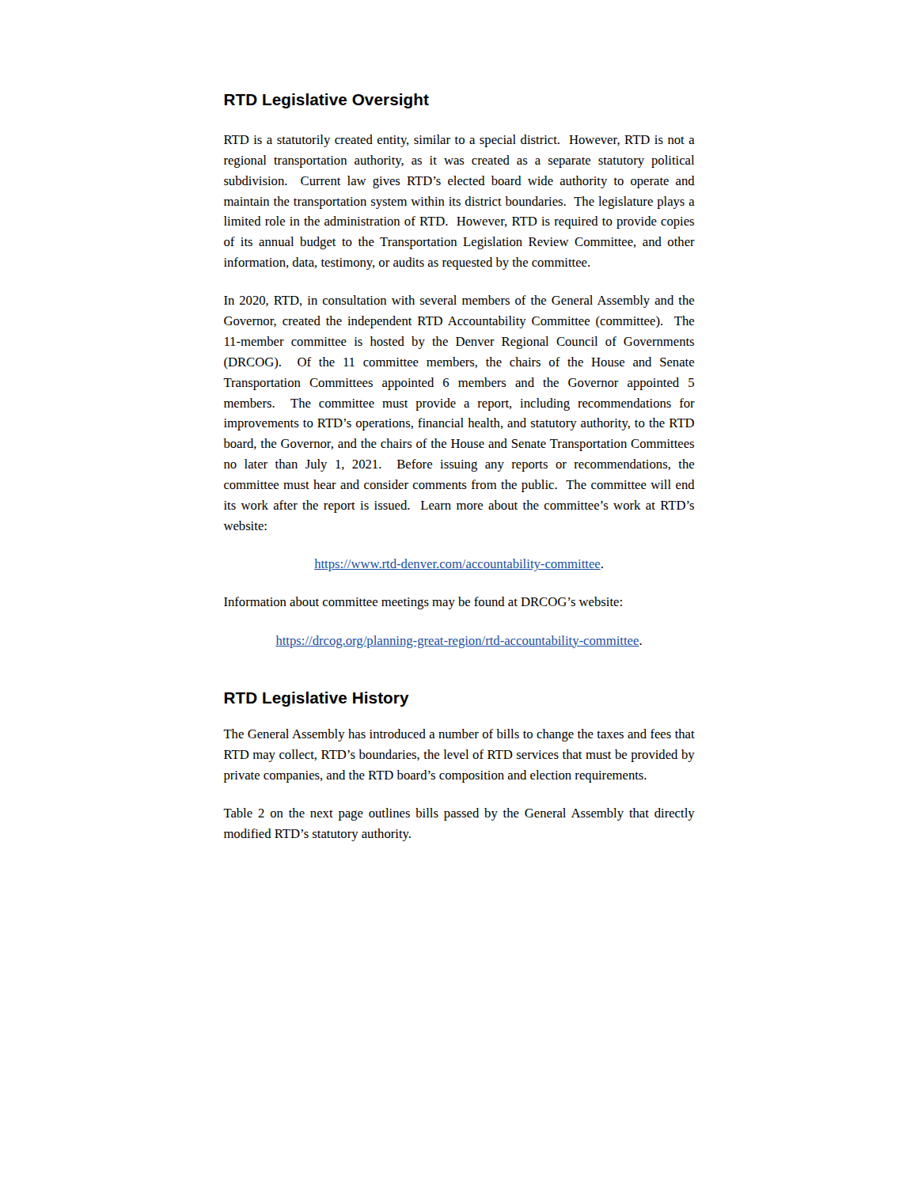RTD Legislative Oversight
RTD is a statutorily created entity, similar to a special district. However, RTD is not a regional transportation authority, as it was created as a separate statutory political subdivision. Current law gives RTD’s elected board wide authority to operate and maintain the transportation system within its district boundaries. The legislature plays a limited role in the administration of RTD. However, RTD is required to provide copies of its annual budget to the Transportation Legislation Review Committee, and other information, data, testimony, or audits as requested by the committee.
In 2020, RTD, in consultation with several members of the General Assembly and the Governor, created the independent RTD Accountability Committee (committee). The 11-member committee is hosted by the Denver Regional Council of Governments (DRCOG). Of the 11 committee members, the chairs of the House and Senate Transportation Committees appointed 6 members and the Governor appointed 5 members. The committee must provide a report, including recommendations for improvements to RTD’s operations, financial health, and statutory authority, to the RTD board, the Governor, and the chairs of the House and Senate Transportation Committees no later than July 1, 2021. Before issuing any reports or recommendations, the committee must hear and consider comments from the public. The committee will end its work after the report is issued. Learn more about the committee’s work at RTD’s website:
https://www.rtd-denver.com/accountability-committee.
Information about committee meetings may be found at DRCOG’s website:
https://drcog.org/planning-great-region/rtd-accountability-committee.
RTD Legislative History
The General Assembly has introduced a number of bills to change the taxes and fees that RTD may collect, RTD’s boundaries, the level of RTD services that must be provided by private companies, and the RTD board’s composition and election requirements.
Table 2 on the next page outlines bills passed by the General Assembly that directly modified RTD’s statutory authority.